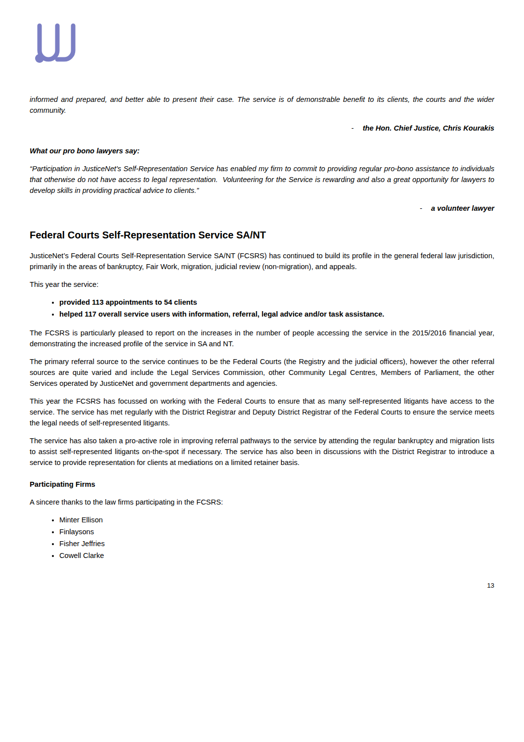informed and prepared, and better able to present their case. The service is of demonstrable benefit to its clients, the courts and the wider community.
-the Hon. Chief Justice, Chris Kourakis
What our pro bono lawyers say:
“Participation in JusticeNet's Self-Representation Service has enabled my firm to commit to providing regular pro-bono assistance to individuals that otherwise do not have access to legal representation. Volunteering for the Service is rewarding and also a great opportunity for lawyers to develop skills in providing practical advice to clients.”
-a volunteer lawyer
Federal Courts Self-Representation Service SA/NT
JusticeNet’s Federal Courts Self-Representation Service SA/NT (FCSRS) has continued to build its profile in the general federal law jurisdiction, primarily in the areas of bankruptcy, Fair Work, migration, judicial review (non-migration), and appeals.
This year the service:
provided 113 appointments to 54 clients
helped 117 overall service users with information, referral, legal advice and/or task assistance.
The FCSRS is particularly pleased to report on the increases in the number of people accessing the service in the 2015/2016 financial year, demonstrating the increased profile of the service in SA and NT.
The primary referral source to the service continues to be the Federal Courts (the Registry and the judicial officers), however the other referral sources are quite varied and include the Legal Services Commission, other Community Legal Centres, Members of Parliament, the other Services operated by JusticeNet and government departments and agencies.
This year the FCSRS has focussed on working with the Federal Courts to ensure that as many self-represented litigants have access to the service. The service has met regularly with the District Registrar and Deputy District Registrar of the Federal Courts to ensure the service meets the legal needs of self-represented litigants.
The service has also taken a pro-active role in improving referral pathways to the service by attending the regular bankruptcy and migration lists to assist self-represented litigants on-the-spot if necessary. The service has also been in discussions with the District Registrar to introduce a service to provide representation for clients at mediations on a limited retainer basis.
Participating Firms
A sincere thanks to the law firms participating in the FCSRS:
Minter Ellison
Finlaysons
Fisher Jeffries
Cowell Clarke
13